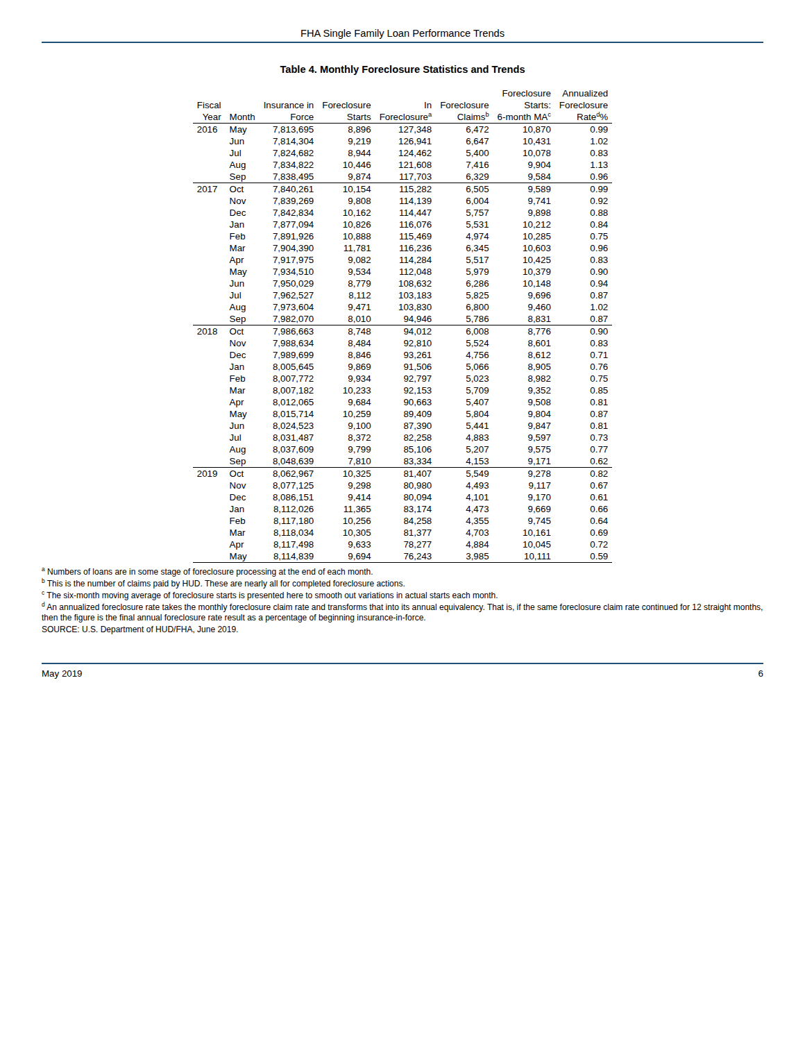FHA Single Family Loan Performance Trends
Table 4. Monthly Foreclosure Statistics and Trends
| | | | | | | Foreclosure | Annualized |
| --- | --- | --- | --- | --- | --- | --- | --- |
| Fiscal | | Insurance in | Foreclosure | In | Foreclosure | Starts: | Foreclosure |
| Year | Month | Force | Starts | Foreclosure a | Claims b | 6-month MA c | Rate d % |
| 2016 | May | 7,813,695 | 8,896 | 127,348 | 6,472 | 10,870 | 0.99 |
| | Jun | 7,814,304 | 9,219 | 126,941 | 6,647 | 10,431 | 1.02 |
| | Jul | 7,824,682 | 8,944 | 124,462 | 5,400 | 10,078 | 0.83 |
| | Aug | 7,834,822 | 10,446 | 121,608 | 7,416 | 9,904 | 1.13 |
| | Sep | 7,838,495 | 9,874 | 117,703 | 6,329 | 9,584 | 0.96 |
| 2017 | Oct | 7,840,261 | 10,154 | 115,282 | 6,505 | 9,589 | 0.99 |
| | Nov | 7,839,269 | 9,808 | 114,139 | 6,004 | 9,741 | 0.92 |
| | Dec | 7,842,834 | 10,162 | 114,447 | 5,757 | 9,898 | 0.88 |
| | Jan | 7,877,094 | 10,826 | 116,076 | 5,531 | 10,212 | 0.84 |
| | Feb | 7,891,926 | 10,888 | 115,469 | 4,974 | 10,285 | 0.75 |
| | Mar | 7,904,390 | 11,781 | 116,236 | 6,345 | 10,603 | 0.96 |
| | Apr | 7,917,975 | 9,082 | 114,284 | 5,517 | 10,425 | 0.83 |
| | May | 7,934,510 | 9,534 | 112,048 | 5,979 | 10,379 | 0.90 |
| | Jun | 7,950,029 | 8,779 | 108,632 | 6,286 | 10,148 | 0.94 |
| | Jul | 7,962,527 | 8,112 | 103,183 | 5,825 | 9,696 | 0.87 |
| | Aug | 7,973,604 | 9,471 | 103,830 | 6,800 | 9,460 | 1.02 |
| | Sep | 7,982,070 | 8,010 | 94,946 | 5,786 | 8,831 | 0.87 |
| 2018 | Oct | 7,986,663 | 8,748 | 94,012 | 6,008 | 8,776 | 0.90 |
| | Nov | 7,988,634 | 8,484 | 92,810 | 5,524 | 8,601 | 0.83 |
| | Dec | 7,989,699 | 8,846 | 93,261 | 4,756 | 8,612 | 0.71 |
| | Jan | 8,005,645 | 9,869 | 91,506 | 5,066 | 8,905 | 0.76 |
| | Feb | 8,007,772 | 9,934 | 92,797 | 5,023 | 8,982 | 0.75 |
| | Mar | 8,007,182 | 10,233 | 92,153 | 5,709 | 9,352 | 0.85 |
| | Apr | 8,012,065 | 9,684 | 90,663 | 5,407 | 9,508 | 0.81 |
| | May | 8,015,714 | 10,259 | 89,409 | 5,804 | 9,804 | 0.87 |
| | Jun | 8,024,523 | 9,100 | 87,390 | 5,441 | 9,847 | 0.81 |
| | Jul | 8,031,487 | 8,372 | 82,258 | 4,883 | 9,597 | 0.73 |
| | Aug | 8,037,609 | 9,799 | 85,106 | 5,207 | 9,575 | 0.77 |
| | Sep | 8,048,639 | 7,810 | 83,334 | 4,153 | 9,171 | 0.62 |
| 2019 | Oct | 8,062,967 | 10,325 | 81,407 | 5,549 | 9,278 | 0.82 |
| | Nov | 8,077,125 | 9,298 | 80,980 | 4,493 | 9,117 | 0.67 |
| | Dec | 8,086,151 | 9,414 | 80,094 | 4,101 | 9,170 | 0.61 |
| | Jan | 8,112,026 | 11,365 | 83,174 | 4,473 | 9,669 | 0.66 |
| | Feb | 8,117,180 | 10,256 | 84,258 | 4,355 | 9,745 | 0.64 |
| | Mar | 8,118,034 | 10,305 | 81,377 | 4,703 | 10,161 | 0.69 |
| | Apr | 8,117,498 | 9,633 | 78,277 | 4,884 | 10,045 | 0.72 |
| | May | 8,114,839 | 9,694 | 76,243 | 3,985 | 10,111 | 0.59 |
a Numbers of loans are in some stage of foreclosure processing at the end of each month.
b This is the number of claims paid by HUD. These are nearly all for completed foreclosure actions.
c The six-month moving average of foreclosure starts is presented here to smooth out variations in actual starts each month.
d An annualized foreclosure rate takes the monthly foreclosure claim rate and transforms that into its annual equivalency. That is, if the same foreclosure claim rate continued for 12 straight months, then the figure is the final annual foreclosure rate result as a percentage of beginning insurance-in-force.
SOURCE: U.S. Department of HUD/FHA, June 2019.
May 2019 6